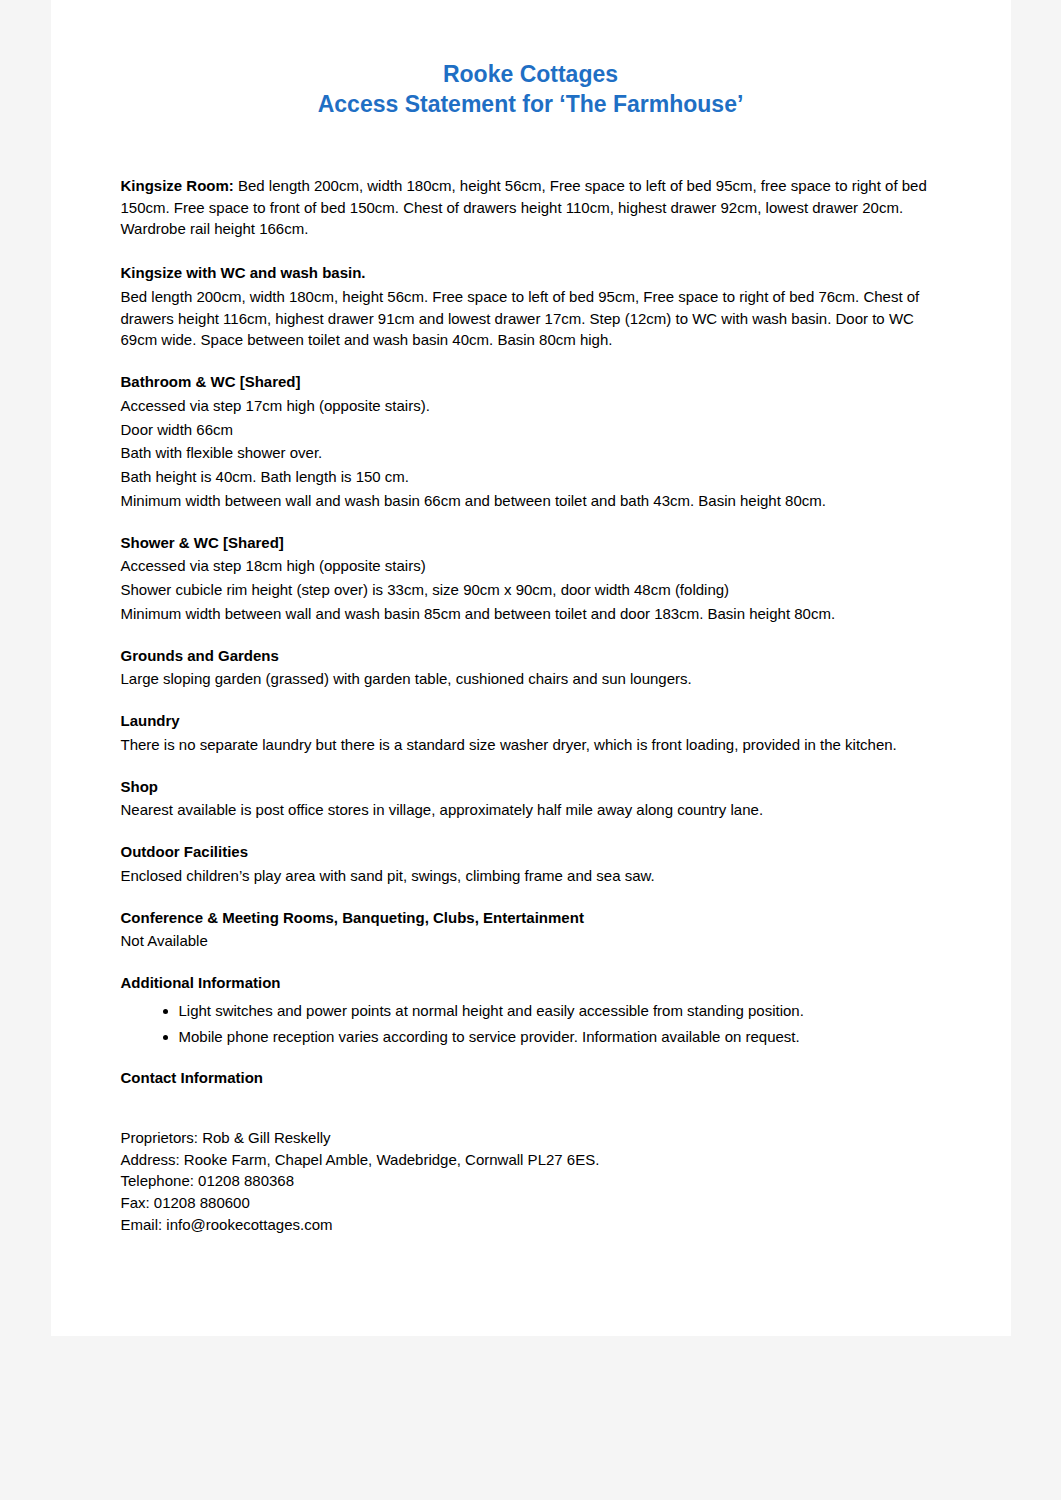Rooke Cottages
Access Statement for ‘The Farmhouse’
Kingsize Room: Bed length 200cm, width 180cm, height 56cm, Free space to left of bed 95cm, free space to right of bed 150cm. Free space to front of bed 150cm. Chest of drawers height 110cm, highest drawer 92cm, lowest drawer 20cm. Wardrobe rail height 166cm.
Kingsize with WC and wash basin.
Bed length 200cm, width 180cm, height 56cm. Free space to left of bed 95cm, Free space to right of bed 76cm. Chest of drawers height 116cm, highest drawer 91cm and lowest drawer 17cm. Step (12cm) to WC with wash basin. Door to WC 69cm wide. Space between toilet and wash basin 40cm. Basin 80cm high.
Bathroom & WC [Shared]
Accessed via step 17cm high (opposite stairs).
Door width 66cm
Bath with flexible shower over.
Bath height is 40cm. Bath length is 150 cm.
Minimum width between wall and wash basin 66cm and between toilet and bath 43cm. Basin height 80cm.
Shower & WC [Shared]
Accessed via step 18cm high (opposite stairs)
Shower cubicle rim height (step over) is 33cm, size 90cm x 90cm, door width 48cm (folding)
Minimum width between wall and wash basin 85cm and between toilet and door 183cm. Basin height 80cm.
Grounds and Gardens
Large sloping garden (grassed) with garden table, cushioned chairs and sun loungers.
Laundry
There is no separate laundry but there is a standard size washer dryer, which is front loading, provided in the kitchen.
Shop
Nearest available is post office stores in village, approximately half mile away along country lane.
Outdoor Facilities
Enclosed children’s play area with sand pit, swings, climbing frame and sea saw.
Conference & Meeting Rooms, Banqueting, Clubs, Entertainment
Not Available
Additional Information
Light switches and power points at normal height and easily accessible from standing position.
Mobile phone reception varies according to service provider. Information available on request.
Contact Information
Proprietors: Rob & Gill Reskelly
Address: Rooke Farm, Chapel Amble, Wadebridge, Cornwall PL27 6ES.
Telephone: 01208 880368
Fax: 01208 880600
Email: info@rookecottages.com